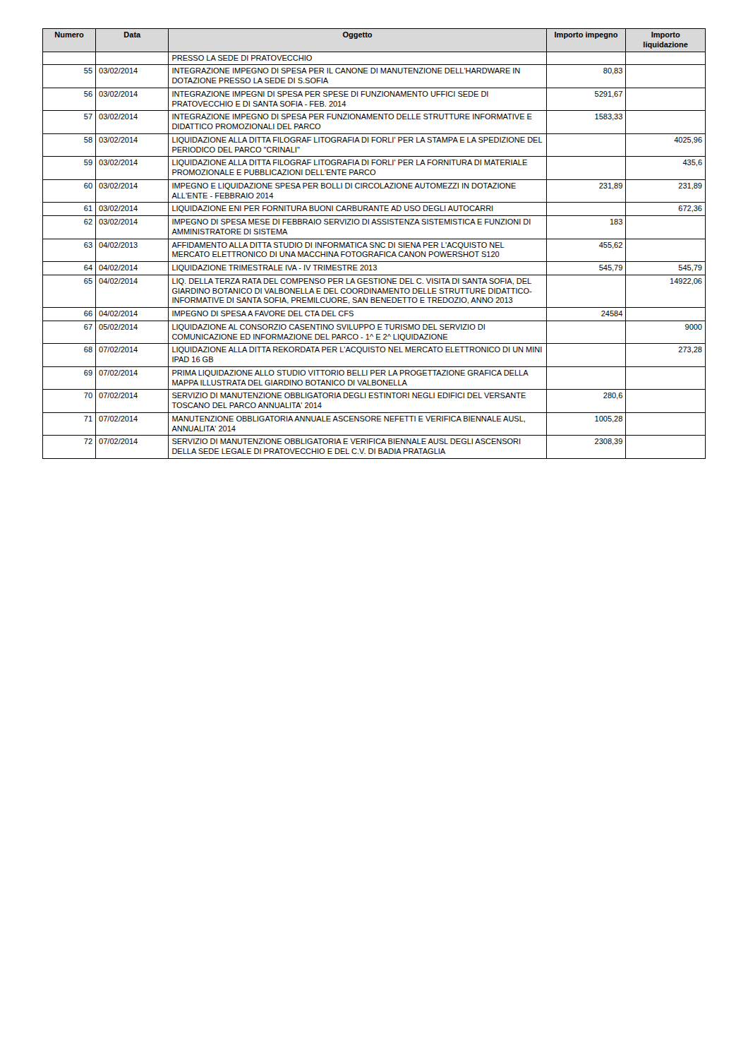| Numero | Data | Oggetto | Importo impegno | Importo liquidazione |
| --- | --- | --- | --- | --- |
| | | PRESSO LA SEDE DI PRATOVECCHIO | | |
| 55 | 03/02/2014 | INTEGRAZIONE IMPEGNO DI SPESA PER IL CANONE DI MANUTENZIONE DELL'HARDWARE IN DOTAZIONE PRESSO LA SEDE DI S.SOFIA | 80,83 | |
| 56 | 03/02/2014 | INTEGRAZIONE IMPEGNI DI SPESA PER SPESE DI FUNZIONAMENTO UFFICI SEDE DI PRATOVECCHIO E DI SANTA SOFIA - FEB. 2014 | 5291,67 | |
| 57 | 03/02/2014 | INTEGRAZIONE IMPEGNO DI SPESA PER FUNZIONAMENTO DELLE STRUTTURE INFORMATIVE E DIDATTICO PROMOZIONALI DEL PARCO | 1583,33 | |
| 58 | 03/02/2014 | LIQUIDAZIONE ALLA DITTA FILOGRAF LITOGRAFIA DI FORLI' PER LA STAMPA E LA SPEDIZIONE DEL PERIODICO DEL PARCO "CRINALI" | | 4025,96 |
| 59 | 03/02/2014 | LIQUIDAZIONE ALLA DITTA FILOGRAF LITOGRAFIA DI FORLI' PER LA FORNITURA DI MATERIALE PROMOZIONALE E PUBBLICAZIONI DELL'ENTE PARCO | | 435,6 |
| 60 | 03/02/2014 | IMPEGNO E LIQUIDAZIONE SPESA PER BOLLI DI CIRCOLAZIONE AUTOMEZZI IN DOTAZIONE ALL'ENTE - FEBBRAIO 2014 | 231,89 | 231,89 |
| 61 | 03/02/2014 | LIQUIDAZIONE ENI PER FORNITURA BUONI CARBURANTE AD USO DEGLI AUTOCARRI | | 672,36 |
| 62 | 03/02/2014 | IMPEGNO DI SPESA MESE DI FEBBRAIO SERVIZIO DI ASSISTENZA SISTEMISTICA E FUNZIONI DI AMMINISTRATORE DI SISTEMA | 183 | |
| 63 | 04/02/2013 | AFFIDAMENTO ALLA DITTA STUDIO DI INFORMATICA SNC DI SIENA PER L'ACQUISTO NEL MERCATO ELETTRONICO DI UNA MACCHINA FOTOGRAFICA CANON POWERSHOT S120 | 455,62 | |
| 64 | 04/02/2014 | LIQUIDAZIONE TRIMESTRALE IVA - IV TRIMESTRE 2013 | 545,79 | 545,79 |
| 65 | 04/02/2014 | LIQ. DELLA TERZA RATA DEL COMPENSO PER LA GESTIONE DEL C. VISITA DI SANTA SOFIA, DEL GIARDINO BOTANICO DI VALBONELLA E DEL COORDINAMENTO DELLE STRUTTURE DIDATTICO-INFORMATIVE DI SANTA SOFIA, PREMILCUORE, SAN BENEDETTO E TREDOZIO, ANNO 2013 | | 14922,06 |
| 66 | 04/02/2014 | IMPEGNO DI SPESA A FAVORE DEL CTA DEL CFS | 24584 | |
| 67 | 05/02/2014 | LIQUIDAZIONE AL CONSORZIO CASENTINO SVILUPPO E TURISMO DEL SERVIZIO DI COMUNICAZIONE ED INFORMAZIONE DEL PARCO - 1^ E 2^ LIQUIDAZIONE | | 9000 |
| 68 | 07/02/2014 | LIQUIDAZIONE ALLA DITTA REKORDATA PER L'ACQUISTO NEL MERCATO ELETTRONICO DI UN MINI IPAD 16 GB | | 273,28 |
| 69 | 07/02/2014 | PRIMA LIQUIDAZIONE ALLO STUDIO VITTORIO BELLI PER LA PROGETTAZIONE GRAFICA DELLA MAPPA ILLUSTRATA DEL GIARDINO BOTANICO DI VALBONELLA | | |
| 70 | 07/02/2014 | SERVIZIO DI MANUTENZIONE OBBLIGATORIA DEGLI ESTINTORI NEGLI EDIFICI DEL VERSANTE TOSCANO DEL PARCO ANNUALITA' 2014 | 280,6 | |
| 71 | 07/02/2014 | MANUTENZIONE OBBLIGATORIA ANNUALE ASCENSORE NEFETTI E VERIFICA BIENNALE AUSL, ANNUALITA' 2014 | 1005,28 | |
| 72 | 07/02/2014 | SERVIZIO DI MANUTENZIONE OBBLIGATORIA E VERIFICA BIENNALE AUSL DEGLI ASCENSORI DELLA SEDE LEGALE DI PRATOVECCHIO E DEL C.V. DI BADIA PRATAGLIA | 2308,39 | |